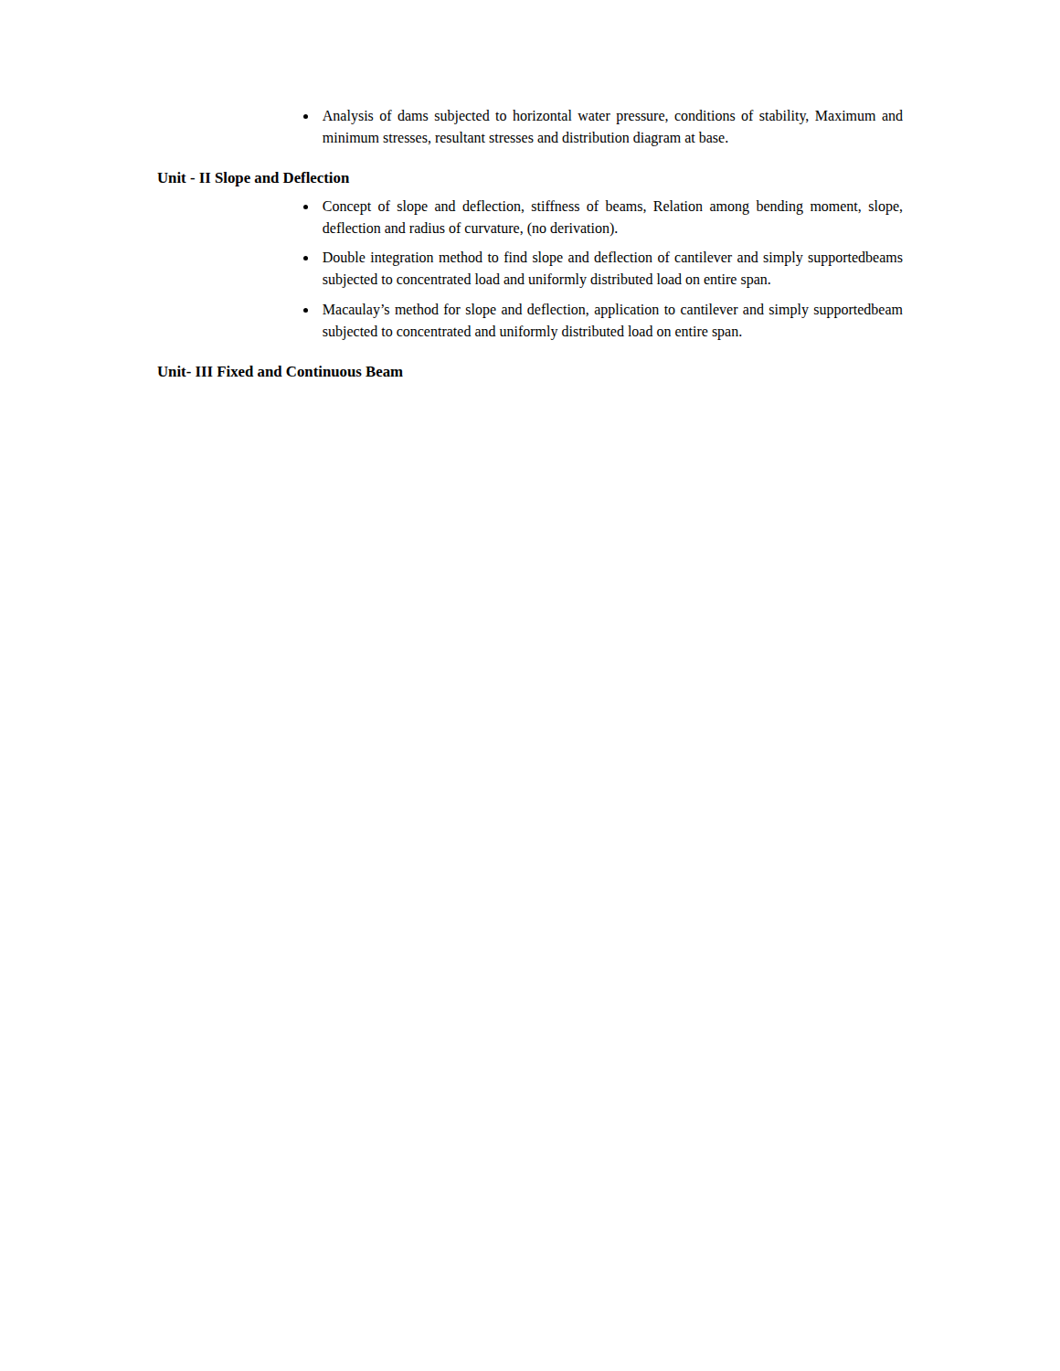Analysis of dams subjected to horizontal water pressure, conditions of stability, Maximum and minimum stresses, resultant stresses and distribution diagram at base.
Unit - II Slope and Deflection
Concept of slope and deflection, stiffness of beams, Relation among bending moment, slope, deflection and radius of curvature, (no derivation).
Double integration method to find slope and deflection of cantilever and simply supportedbeams subjected to concentrated load and uniformly distributed load on entire span.
Macaulay’s method for slope and deflection, application to cantilever and simply supportedbeam subjected to concentrated and uniformly distributed load on entire span.
Unit- III Fixed and Continuous Beam